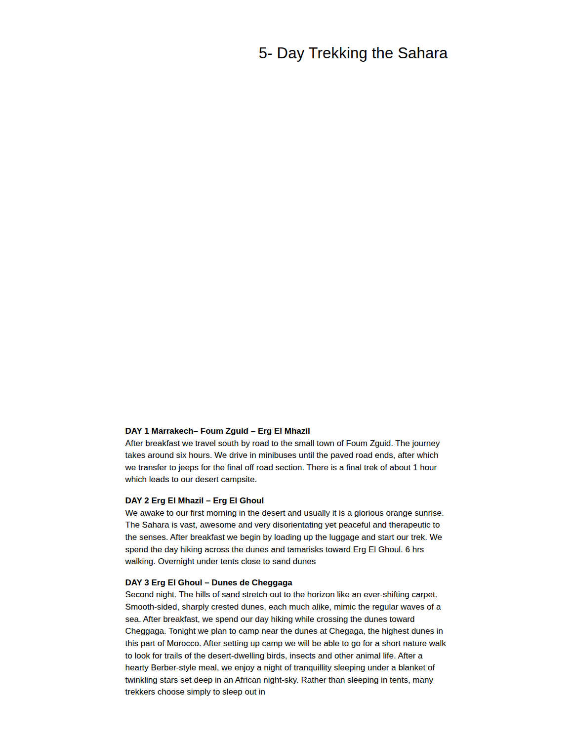5- Day Trekking the Sahara
DAY 1 Marrakech– Foum Zguid – Erg El Mhazil
After breakfast we travel south by road to the small town of Foum Zguid. The journey takes around six hours. We drive in minibuses until the paved road ends, after which we transfer to jeeps for the final off road section. There is a final trek of about 1 hour which leads to our desert campsite.
DAY 2 Erg El Mhazil – Erg El Ghoul
We awake to our first morning in the desert and usually it is a glorious orange sunrise. The Sahara is vast, awesome and very disorientating yet peaceful and therapeutic to the senses. After breakfast we begin by loading up the luggage and start our trek. We spend the day hiking across the dunes and tamarisks toward Erg El Ghoul. 6 hrs walking. Overnight under tents close to sand dunes
DAY 3 Erg El Ghoul – Dunes de Cheggaga
Second night. The hills of sand stretch out to the horizon like an ever-shifting carpet. Smooth-sided, sharply crested dunes, each much alike, mimic the regular waves of a sea. After breakfast, we spend our day hiking while crossing the dunes toward Cheggaga. Tonight we plan to camp near the dunes at Chegaga, the highest dunes in this part of Morocco. After setting up camp we will be able to go for a short nature walk to look for trails of the desert-dwelling birds, insects and other animal life. After a hearty Berber-style meal, we enjoy a night of tranquillity sleeping under a blanket of twinkling stars set deep in an African night-sky. Rather than sleeping in tents, many trekkers choose simply to sleep out in